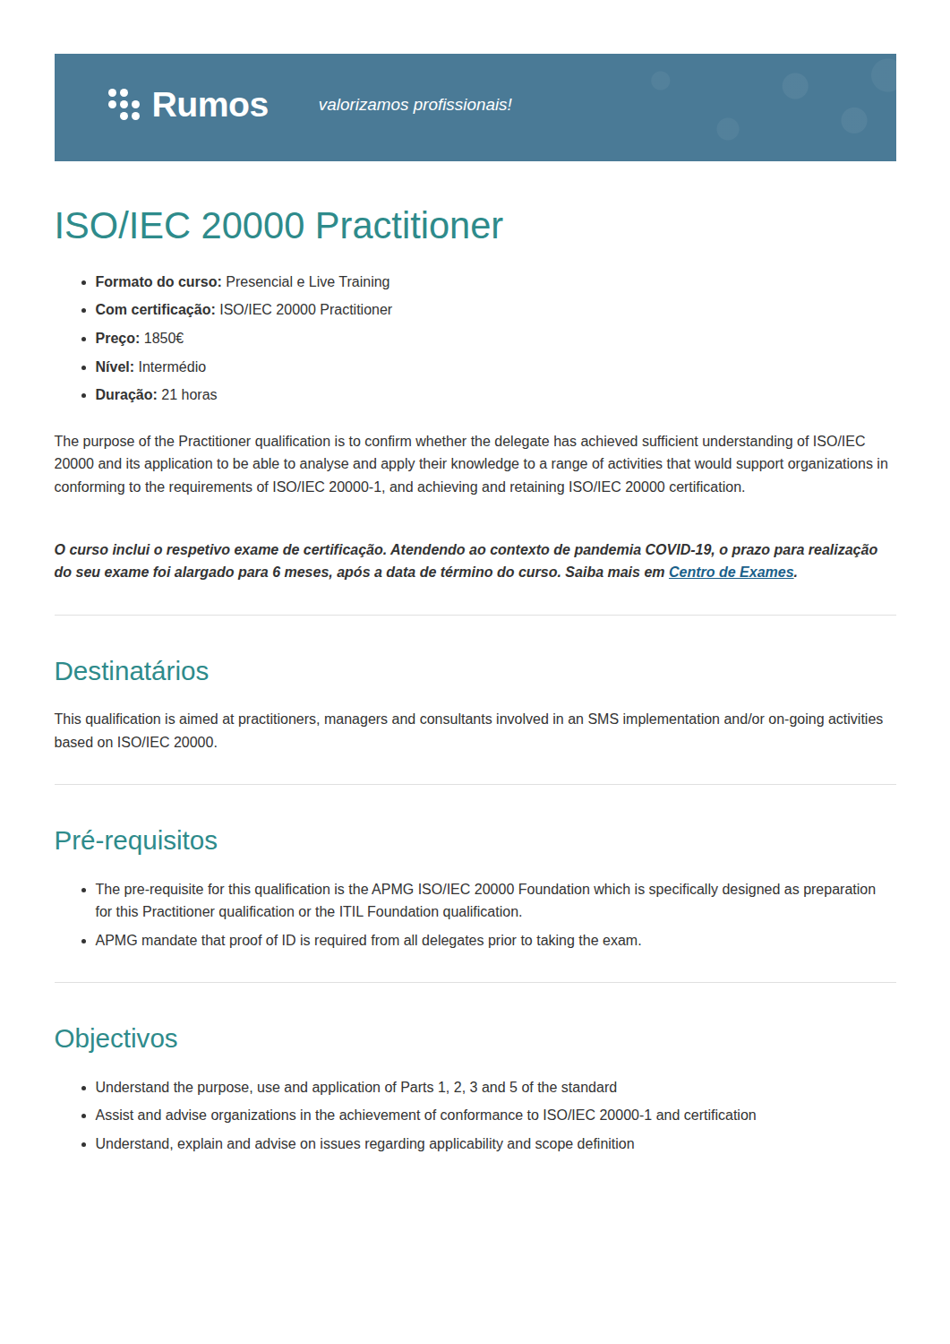Rumos
valorizamos profissionais!
ISO/IEC 20000 Practitioner
Formato do curso: Presencial e Live Training
Com certificação: ISO/IEC 20000 Practitioner
Preço: 1850€
Nível: Intermédio
Duração: 21 horas
The purpose of the Practitioner qualification is to confirm whether the delegate has achieved sufficient understanding of ISO/IEC 20000 and its application to be able to analyse and apply their knowledge to a range of activities that would support organizations in conforming to the requirements of ISO/IEC 20000-1, and achieving and retaining ISO/IEC 20000 certification.
O curso inclui o respetivo exame de certificação. Atendendo ao contexto de pandemia COVID-19, o prazo para realização do seu exame foi alargado para 6 meses, após a data de término do curso. Saiba mais em Centro de Exames.
Destinatários
This qualification is aimed at practitioners, managers and consultants involved in an SMS implementation and/or on-going activities based on ISO/IEC 20000.
Pré-requisitos
The pre-requisite for this qualification is the APMG ISO/IEC 20000 Foundation which is specifically designed as preparation for this Practitioner qualification or the ITIL Foundation qualification.
APMG mandate that proof of ID is required from all delegates prior to taking the exam.
Objectivos
Understand the purpose, use and application of Parts 1, 2, 3 and 5 of the standard
Assist and advise organizations in the achievement of conformance to ISO/IEC 20000-1 and certification
Understand, explain and advise on issues regarding applicability and scope definition